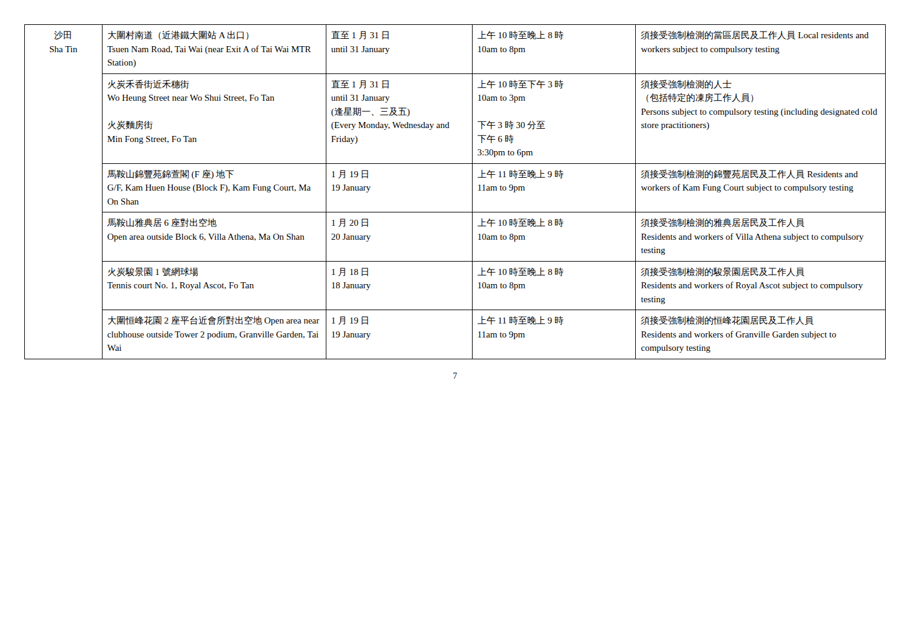| 沙田 Sha Tin | 大圍村南道（近港鐵大圍站 A 出口） Tsuen Nam Road, Tai Wai (near Exit A of Tai Wai MTR Station) | 直至 1 月 31 日 until 31 January | 上午 10 時至晚上 8 時 10am to 8pm | 須接受強制檢測的當區居民及工作人員 Local residents and workers subject to compulsory testing |
| 火炭禾香街近禾穗街 Wo Heung Street near Wo Shui Street, Fo Tan 火炭麵房街 Min Fong Street, Fo Tan | 直至 1 月 31 日 until 31 January (逢星期一、三及五) (Every Monday, Wednesday and Friday) | 上午 10 時至下午 3 時 10am to 3pm 下午 3 時 30 分至 下午 6 時 3:30pm to 6pm | 須接受強制檢測的人士 （包括特定的凍房工作人員） Persons subject to compulsory testing (including designated cold store practitioners) |
| 馬鞍山錦豐苑錦萱閣 (F 座) 地下 G/F, Kam Huen House (Block F), Kam Fung Court, Ma On Shan | 1 月 19 日 19 January | 上午 11 時至晚上 9 時 11am to 9pm | 須接受強制檢測的錦豐苑居民及工作人員 Residents and workers of Kam Fung Court subject to compulsory testing |
| 馬鞍山雅典居 6 座對出空地 Open area outside Block 6, Villa Athena, Ma On Shan | 1 月 20 日 20 January | 上午 10 時至晚上 8 時 10am to 8pm | 須接受強制檢測的雅典居居民及工作人員 Residents and workers of Villa Athena subject to compulsory testing |
| 火炭駿景園 1 號網球場 Tennis court No. 1, Royal Ascot, Fo Tan | 1 月 18 日 18 January | 上午 10 時至晚上 8 時 10am to 8pm | 須接受強制檢測的駿景園居民及工作人員 Residents and workers of Royal Ascot subject to compulsory testing |
| 大圍恒峰花園 2 座平台近會所對出空地 Open area near clubhouse outside Tower 2 podium, Granville Garden, Tai Wai | 1 月 19 日 19 January | 上午 11 時至晚上 9 時 11am to 9pm | 須接受強制檢測的恒峰花園居民及工作人員 Residents and workers of Granville Garden subject to compulsory testing |
7